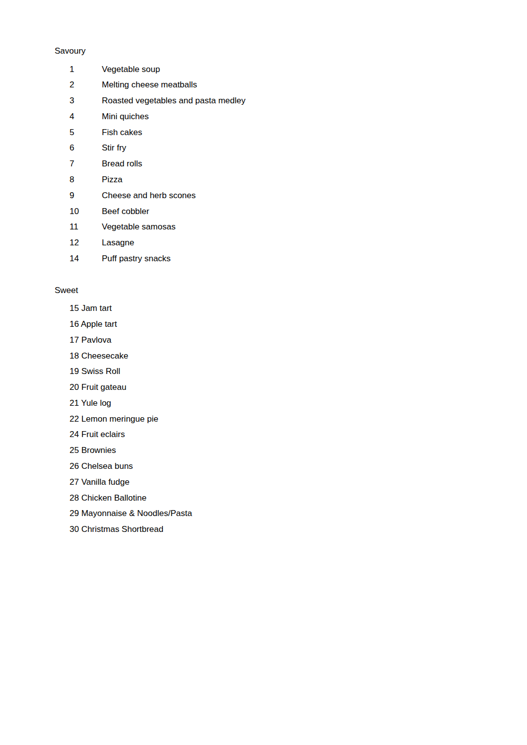Savoury
1 Vegetable soup
2 Melting cheese meatballs
3 Roasted vegetables and pasta medley
4 Mini quiches
5 Fish cakes
6 Stir fry
7 Bread rolls
8 Pizza
9 Cheese and herb scones
10 Beef cobbler
11 Vegetable samosas
12 Lasagne
14 Puff pastry snacks
Sweet
15 Jam tart
16 Apple tart
17 Pavlova
18 Cheesecake
19 Swiss Roll
20 Fruit gateau
21 Yule log
22 Lemon meringue pie
24 Fruit eclairs
25 Brownies
26 Chelsea buns
27 Vanilla fudge
28 Chicken Ballotine
29 Mayonnaise & Noodles/Pasta
30 Christmas Shortbread